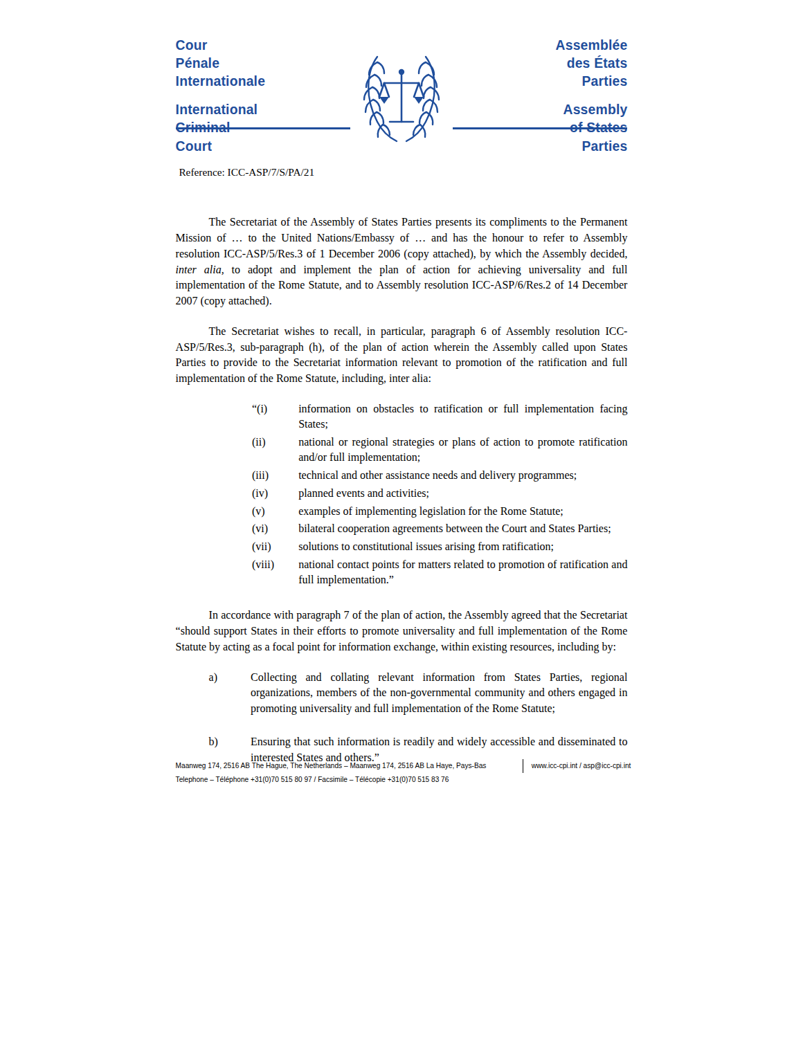Cour
Pénale
Internationale
International
Criminal
Court
Assemblée
des États
Parties
Assembly
of States
Parties
Reference: ICC-ASP/7/S/PA/21
The Secretariat of the Assembly of States Parties presents its compliments to the Permanent Mission of … to the United Nations/Embassy of … and has the honour to refer to Assembly resolution ICC-ASP/5/Res.3 of 1 December 2006 (copy attached), by which the Assembly decided, inter alia, to adopt and implement the plan of action for achieving universality and full implementation of the Rome Statute, and to Assembly resolution ICC-ASP/6/Res.2 of 14 December 2007 (copy attached).
The Secretariat wishes to recall, in particular, paragraph 6 of Assembly resolution ICC-ASP/5/Res.3, sub-paragraph (h), of the plan of action wherein the Assembly called upon States Parties to provide to the Secretariat information relevant to promotion of the ratification and full implementation of the Rome Statute, including, inter alia:
“(i)
information on obstacles to ratification or full implementation facing States;
(ii)
national or regional strategies or plans of action to promote ratification and/or full implementation;
(iii)
technical and other assistance needs and delivery programmes;
(iv)
planned events and activities;
(v)
examples of implementing legislation for the Rome Statute;
(vi)
bilateral cooperation agreements between the Court and States Parties;
(vii)
solutions to constitutional issues arising from ratification;
(viii)
national contact points for matters related to promotion of ratification and full implementation.”
In accordance with paragraph 7 of the plan of action, the Assembly agreed that the Secretariat “should support States in their efforts to promote universality and full implementation of the Rome Statute by acting as a focal point for information exchange, within existing resources, including by:
a)
Collecting and collating relevant information from States Parties, regional organizations, members of the non-governmental community and others engaged in promoting universality and full implementation of the Rome Statute;
b)
Ensuring that such information is readily and widely accessible and disseminated to interested States and others.”
Maanweg 174, 2516 AB The Hague, The Netherlands – Maanweg 174, 2516 AB La Haye, Pays-Bas www.icc-cpi.int / asp@icc-cpi.int
Telephone – Téléphone +31(0)70 515 80 97 / Facsimile – Télécopie +31(0)70 515 83 76